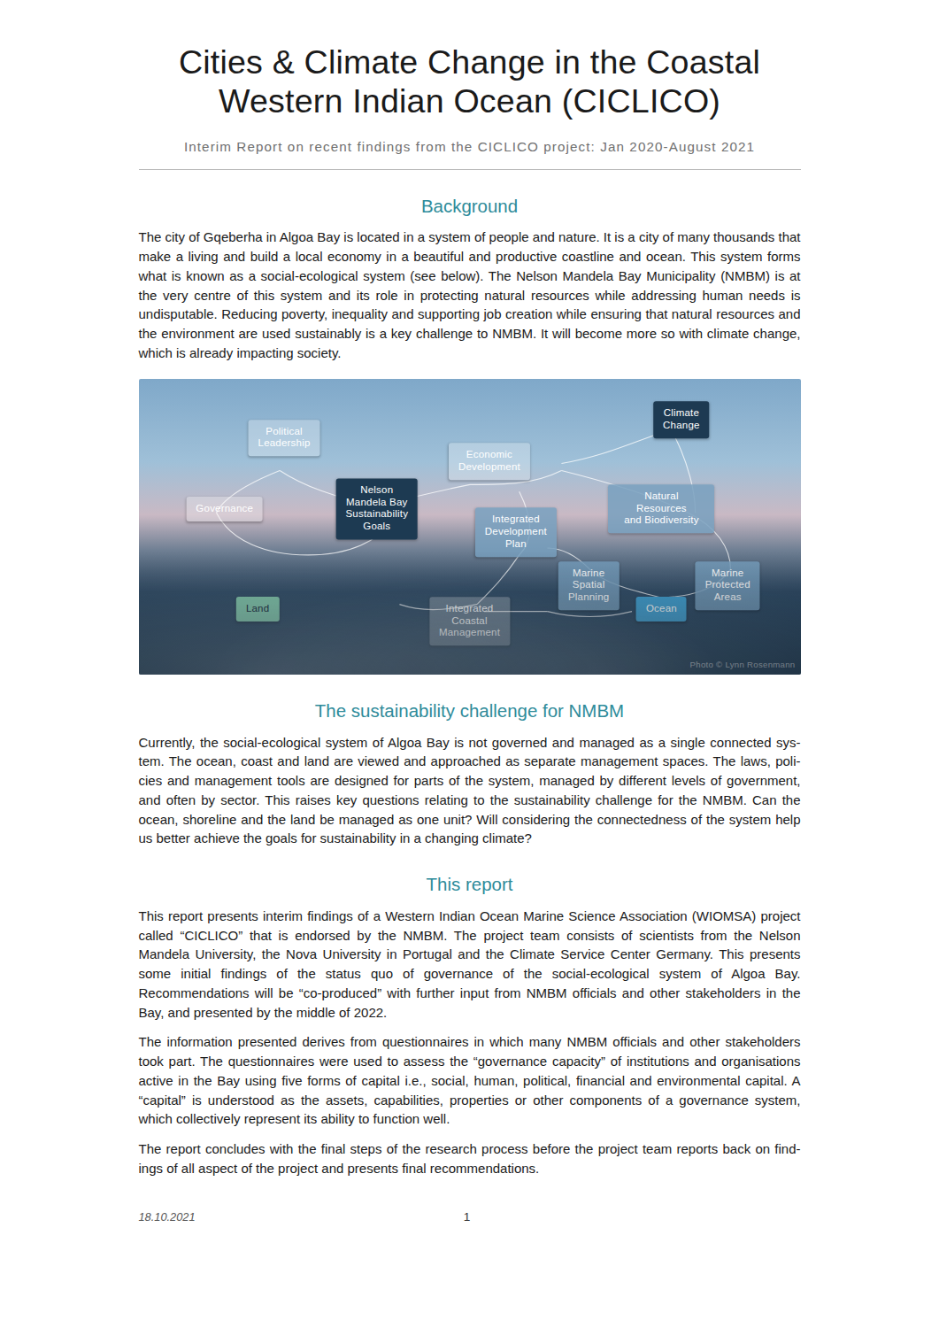Cities & Climate Change in the Coastal Western Indian Ocean (CICLICO)
Interim Report on recent findings from the CICLICO project: Jan 2020-August 2021
Background
The city of Gqeberha in Algoa Bay is located in a system of people and nature. It is a city of many thousands that make a living and build a local economy in a beautiful and productive coastline and ocean. This system forms what is known as a social-ecological system (see below). The Nelson Mandela Bay Municipality (NMBM) is at the very centre of this system and its role in protecting natural resources while addressing human needs is undisputable. Reducing poverty, inequality and supporting job creation while ensuring that natural resources and the environment are used sustainably is a key challenge to NMBM. It will become more so with climate change, which is already impacting society.
Climate
Change
Political
Leadership
Economic
Development
Nelson
Mandela Bay
Sustainability
Goals
Governance
Integrated
Development
Plan
Natural Resources
and Biodiversity
Marine
Spatial
Planning
Marine
Protected
Areas
Ocean
Land
Integrated
Coastal
Management
Photo © Lynn Rosenmann
The sustainability challenge for NMBM
Currently, the social-ecological system of Algoa Bay is not governed and managed as a single connected system. The ocean, coast and land are viewed and approached as separate management spaces. The laws, policies and management tools are designed for parts of the system, managed by different levels of government, and often by sector. This raises key questions relating to the sustainability challenge for the NMBM. Can the ocean, shoreline and the land be managed as one unit? Will considering the connectedness of the system help us better achieve the goals for sustainability in a changing climate?
This report
This report presents interim findings of a Western Indian Ocean Marine Science Association (WIOMSA) project called “CICLICO” that is endorsed by the NMBM. The project team consists of scientists from the Nelson Mandela University, the Nova University in Portugal and the Climate Service Center Germany. This presents some initial findings of the status quo of governance of the social-ecological system of Algoa Bay. Recommendations will be “co-produced” with further input from NMBM officials and other stakeholders in the Bay, and presented by the middle of 2022.
The information presented derives from questionnaires in which many NMBM officials and other stakeholders took part. The questionnaires were used to assess the “governance capacity” of institutions and organisations active in the Bay using five forms of capital i.e., social, human, political, financial and environmental capital. A “capital” is understood as the assets, capabilities, properties or other components of a governance system, which collectively represent its ability to function well.
The report concludes with the final steps of the research process before the project team reports back on findings of all aspect of the project and presents final recommendations.
18.10.2021 1